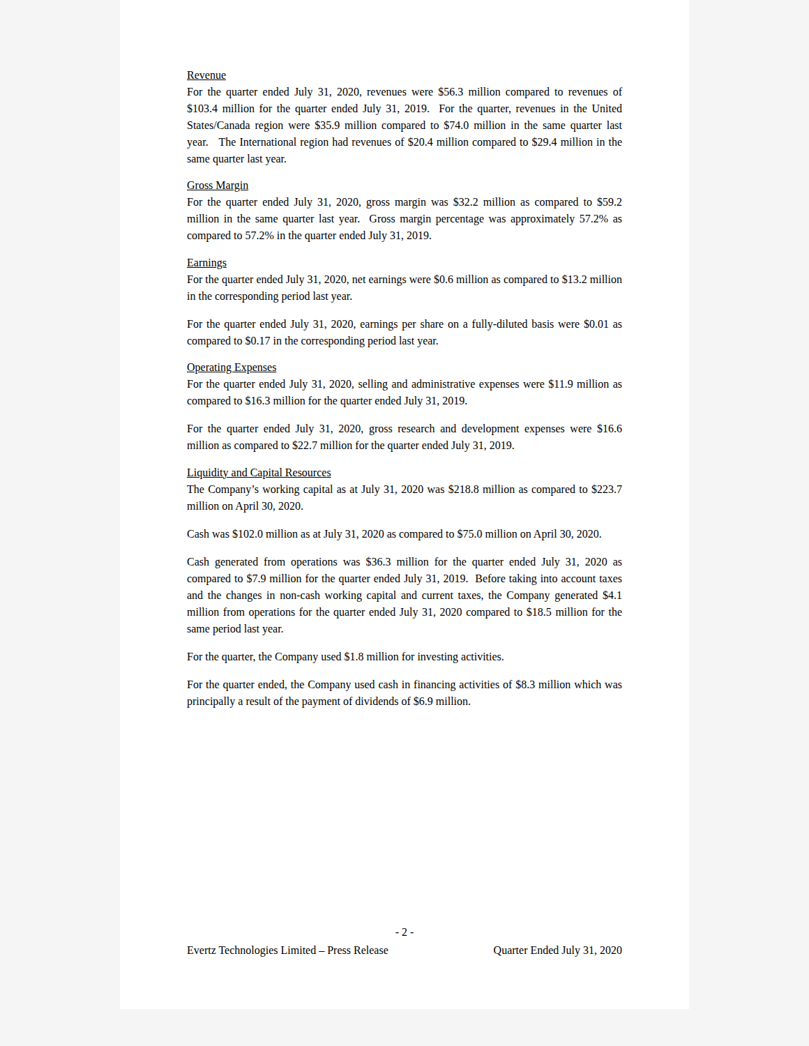Revenue
For the quarter ended July 31, 2020, revenues were $56.3 million compared to revenues of $103.4 million for the quarter ended July 31, 2019. For the quarter, revenues in the United States/Canada region were $35.9 million compared to $74.0 million in the same quarter last year. The International region had revenues of $20.4 million compared to $29.4 million in the same quarter last year.
Gross Margin
For the quarter ended July 31, 2020, gross margin was $32.2 million as compared to $59.2 million in the same quarter last year. Gross margin percentage was approximately 57.2% as compared to 57.2% in the quarter ended July 31, 2019.
Earnings
For the quarter ended July 31, 2020, net earnings were $0.6 million as compared to $13.2 million in the corresponding period last year.
For the quarter ended July 31, 2020, earnings per share on a fully-diluted basis were $0.01 as compared to $0.17 in the corresponding period last year.
Operating Expenses
For the quarter ended July 31, 2020, selling and administrative expenses were $11.9 million as compared to $16.3 million for the quarter ended July 31, 2019.
For the quarter ended July 31, 2020, gross research and development expenses were $16.6 million as compared to $22.7 million for the quarter ended July 31, 2019.
Liquidity and Capital Resources
The Company’s working capital as at July 31, 2020 was $218.8 million as compared to $223.7 million on April 30, 2020.
Cash was $102.0 million as at July 31, 2020 as compared to $75.0 million on April 30, 2020.
Cash generated from operations was $36.3 million for the quarter ended July 31, 2020 as compared to $7.9 million for the quarter ended July 31, 2019. Before taking into account taxes and the changes in non-cash working capital and current taxes, the Company generated $4.1 million from operations for the quarter ended July 31, 2020 compared to $18.5 million for the same period last year.
For the quarter, the Company used $1.8 million for investing activities.
For the quarter ended, the Company used cash in financing activities of $8.3 million which was principally a result of the payment of dividends of $6.9 million.
- 2 -
Evertz Technologies Limited – Press Release Quarter Ended July 31, 2020